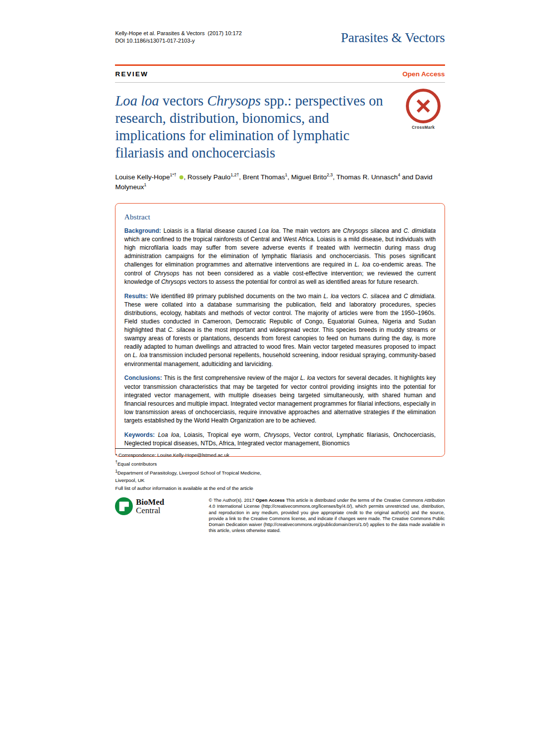Kelly-Hope et al. Parasites & Vectors (2017) 10:172
DOI 10.1186/s13071-017-2103-y
Parasites & Vectors
REVIEW
Open Access
CrossMark
Loa loa vectors Chrysops spp.: perspectives on research, distribution, bionomics, and implications for elimination of lymphatic filariasis and onchocerciasis
Louise Kelly-Hope1*† , Rossely Paulo1,2†, Brent Thomas1, Miguel Brito2,3, Thomas R. Unnasch4 and David Molyneux1
Abstract
Background: Loiasis is a filarial disease caused Loa loa. The main vectors are Chrysops silacea and C. dimidiata which are confined to the tropical rainforests of Central and West Africa. Loiasis is a mild disease, but individuals with high microfilaria loads may suffer from severe adverse events if treated with ivermectin during mass drug administration campaigns for the elimination of lymphatic filariasis and onchocerciasis. This poses significant challenges for elimination programmes and alternative interventions are required in L. loa co-endemic areas. The control of Chrysops has not been considered as a viable cost-effective intervention; we reviewed the current knowledge of Chrysops vectors to assess the potential for control as well as identified areas for future research.
Results: We identified 89 primary published documents on the two main L. loa vectors C. silacea and C dimidiata. These were collated into a database summarising the publication, field and laboratory procedures, species distributions, ecology, habitats and methods of vector control. The majority of articles were from the 1950–1960s. Field studies conducted in Cameroon, Democratic Republic of Congo, Equatorial Guinea, Nigeria and Sudan highlighted that C. silacea is the most important and widespread vector. This species breeds in muddy streams or swampy areas of forests or plantations, descends from forest canopies to feed on humans during the day, is more readily adapted to human dwellings and attracted to wood fires. Main vector targeted measures proposed to impact on L. loa transmission included personal repellents, household screening, indoor residual spraying, community-based environmental management, adulticiding and larviciding.
Conclusions: This is the first comprehensive review of the major L. loa vectors for several decades. It highlights key vector transmission characteristics that may be targeted for vector control providing insights into the potential for integrated vector management, with multiple diseases being targeted simultaneously, with shared human and financial resources and multiple impact. Integrated vector management programmes for filarial infections, especially in low transmission areas of onchocerciasis, require innovative approaches and alternative strategies if the elimination targets established by the World Health Organization are to be achieved.
Keywords: Loa loa, Loiasis, Tropical eye worm, Chrysops, Vector control, Lymphatic filariasis, Onchocerciasis, Neglected tropical diseases, NTDs, Africa, Integrated vector management, Bionomics
* Correspondence: Louise.Kelly-Hope@lstmed.ac.uk
†Equal contributors
1Department of Parasitology, Liverpool School of Tropical Medicine,
Liverpool, UK
Full list of author information is available at the end of the article
BioMed
Central
© The Author(s). 2017 Open Access This article is distributed under the terms of the Creative Commons Attribution 4.0 International License (http://creativecommons.org/licenses/by/4.0/), which permits unrestricted use, distribution, and reproduction in any medium, provided you give appropriate credit to the original author(s) and the source, provide a link to the Creative Commons license, and indicate if changes were made. The Creative Commons Public Domain Dedication waiver (http://creativecommons.org/publicdomain/zero/1.0/) applies to the data made available in this article, unless otherwise stated.